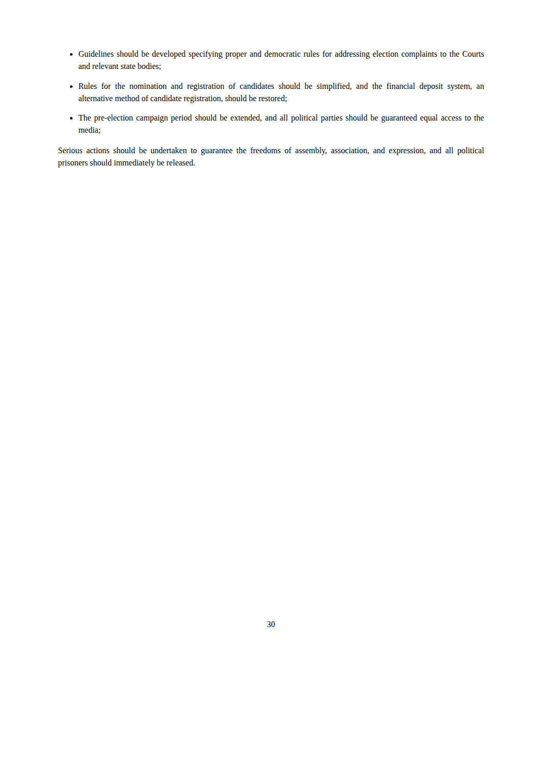Guidelines should be developed specifying proper and democratic rules for addressing election complaints to the Courts and relevant state bodies;
Rules for the nomination and registration of candidates should be simplified, and the financial deposit system, an alternative method of candidate registration, should be restored;
The pre-election campaign period should be extended, and all political parties should be guaranteed equal access to the media;
Serious actions should be undertaken to guarantee the freedoms of assembly, association, and expression, and all political prisoners should immediately be released.
30